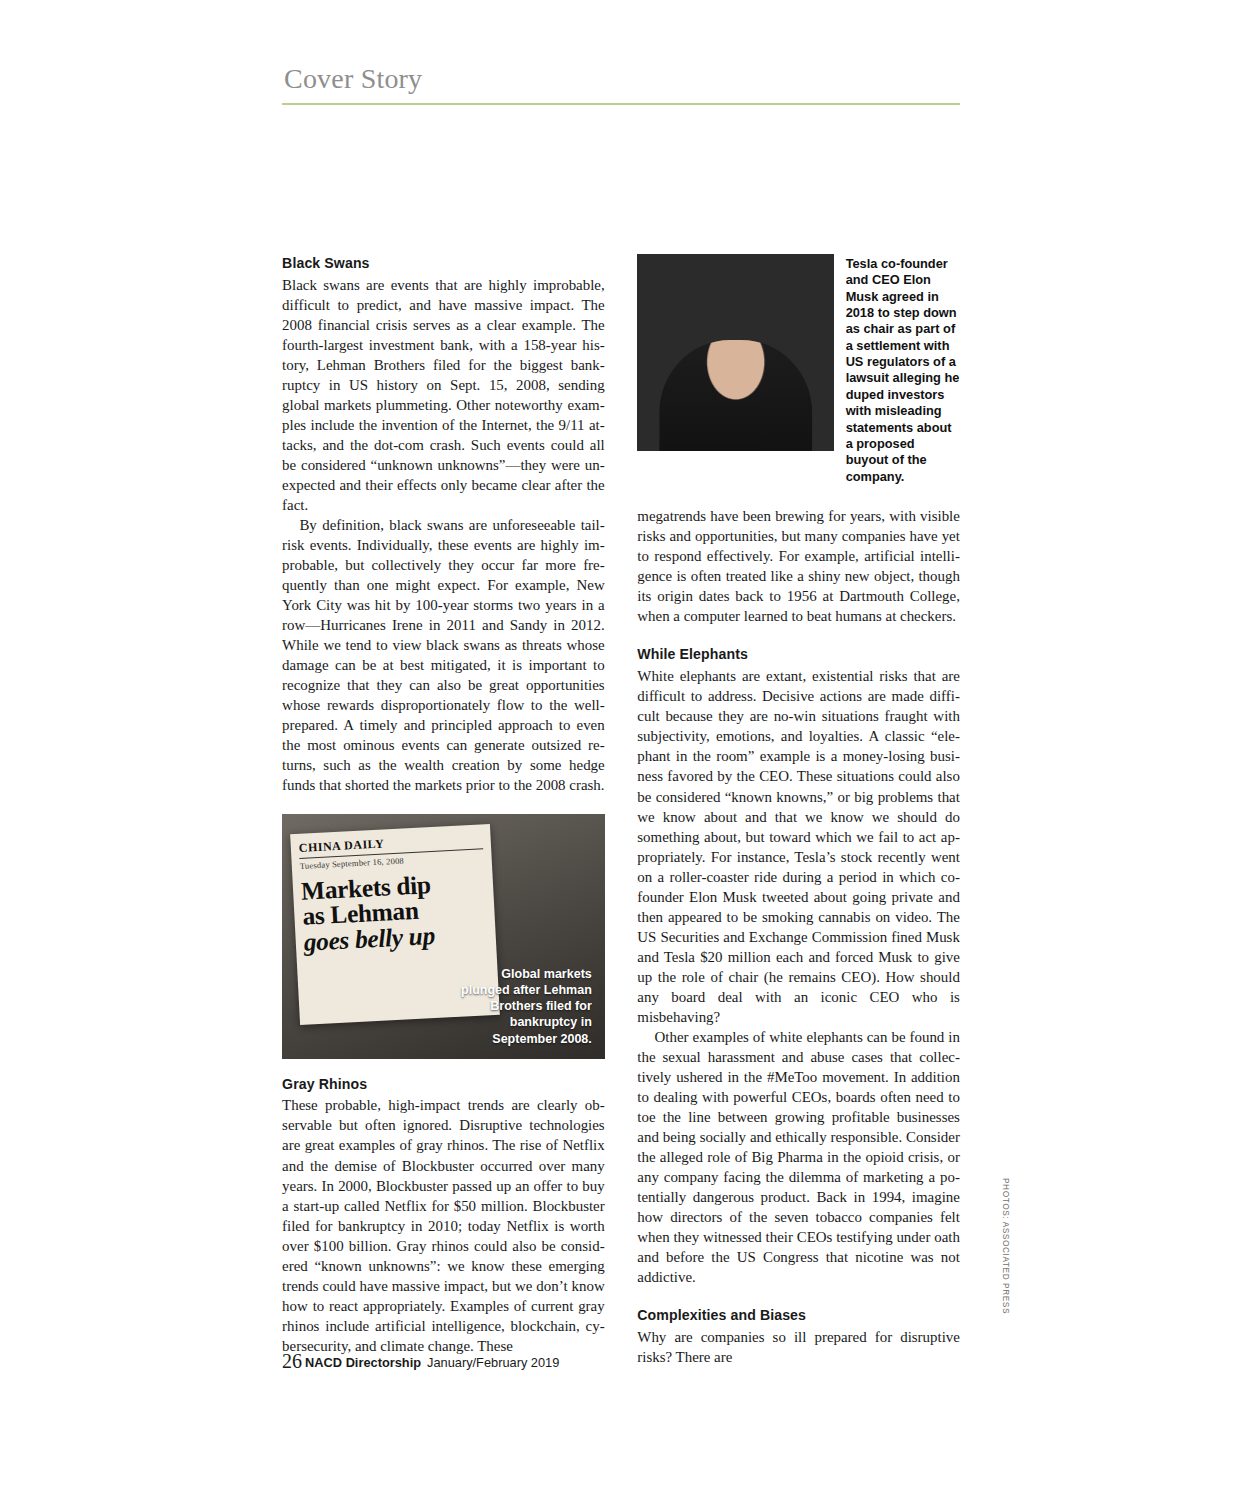Cover Story
Black Swans
Black swans are events that are highly improbable, difficult to predict, and have massive impact. The 2008 financial crisis serves as a clear example. The fourth-largest investment bank, with a 158-year history, Lehman Brothers filed for the biggest bankruptcy in US history on Sept. 15, 2008, sending global markets plummeting. Other noteworthy examples include the invention of the Internet, the 9/11 attacks, and the dot-com crash. Such events could all be considered “unknown unknowns”—they were unexpected and their effects only became clear after the fact.
By definition, black swans are unforeseeable tail-risk events. Individually, these events are highly improbable, but collectively they occur far more frequently than one might expect. For example, New York City was hit by 100-year storms two years in a row—Hurricanes Irene in 2011 and Sandy in 2012. While we tend to view black swans as threats whose damage can be at best mitigated, it is important to recognize that they can also be great opportunities whose rewards disproportionately flow to the well-prepared. A timely and principled approach to even the most ominous events can generate outsized returns, such as the wealth creation by some hedge funds that shorted the markets prior to the 2008 crash.
CHINA DAILY
Tuesday September 16, 2008
Markets dip
as Lehman
goes belly up
Global markets plunged after Lehman Brothers filed for bankruptcy in September 2008.
Gray Rhinos
These probable, high-impact trends are clearly observable but often ignored. Disruptive technologies are great examples of gray rhinos. The rise of Netflix and the demise of Blockbuster occurred over many years. In 2000, Blockbuster passed up an offer to buy a start-up called Netflix for $50 million. Blockbuster filed for bankruptcy in 2010; today Netflix is worth over $100 billion. Gray rhinos could also be considered “known unknowns”: we know these emerging trends could have massive impact, but we don’t know how to react appropriately. Examples of current gray rhinos include artificial intelligence, blockchain, cybersecurity, and climate change. These
Tesla co-founder and CEO Elon Musk agreed in 2018 to step down as chair as part of a settlement with US regulators of a lawsuit alleging he duped investors with misleading statements about a proposed buyout of the company.
megatrends have been brewing for years, with visible risks and opportunities, but many companies have yet to respond effectively. For example, artificial intelligence is often treated like a shiny new object, though its origin dates back to 1956 at Dartmouth College, when a computer learned to beat humans at checkers.
While Elephants
White elephants are extant, existential risks that are difficult to address. Decisive actions are made difficult because they are no-win situations fraught with subjectivity, emotions, and loyalties. A classic “elephant in the room” example is a money-losing business favored by the CEO. These situations could also be considered “known knowns,” or big problems that we know about and that we know we should do something about, but toward which we fail to act appropriately. For instance, Tesla’s stock recently went on a roller-coaster ride during a period in which co-founder Elon Musk tweeted about going private and then appeared to be smoking cannabis on video. The US Securities and Exchange Commission fined Musk and Tesla $20 million each and forced Musk to give up the role of chair (he remains CEO). How should any board deal with an iconic CEO who is misbehaving?
Other examples of white elephants can be found in the sexual harassment and abuse cases that collectively ushered in the #MeToo movement. In addition to dealing with powerful CEOs, boards often need to toe the line between growing profitable businesses and being socially and ethically responsible. Consider the alleged role of Big Pharma in the opioid crisis, or any company facing the dilemma of marketing a potentially dangerous product. Back in 1994, imagine how directors of the seven tobacco companies felt when they witnessed their CEOs testifying under oath and before the US Congress that nicotine was not addictive.
Complexities and Biases
Why are companies so ill prepared for disruptive risks? There are
PHOTOS: ASSOCIATED PRESS
26 NACD Directorship January/February 2019